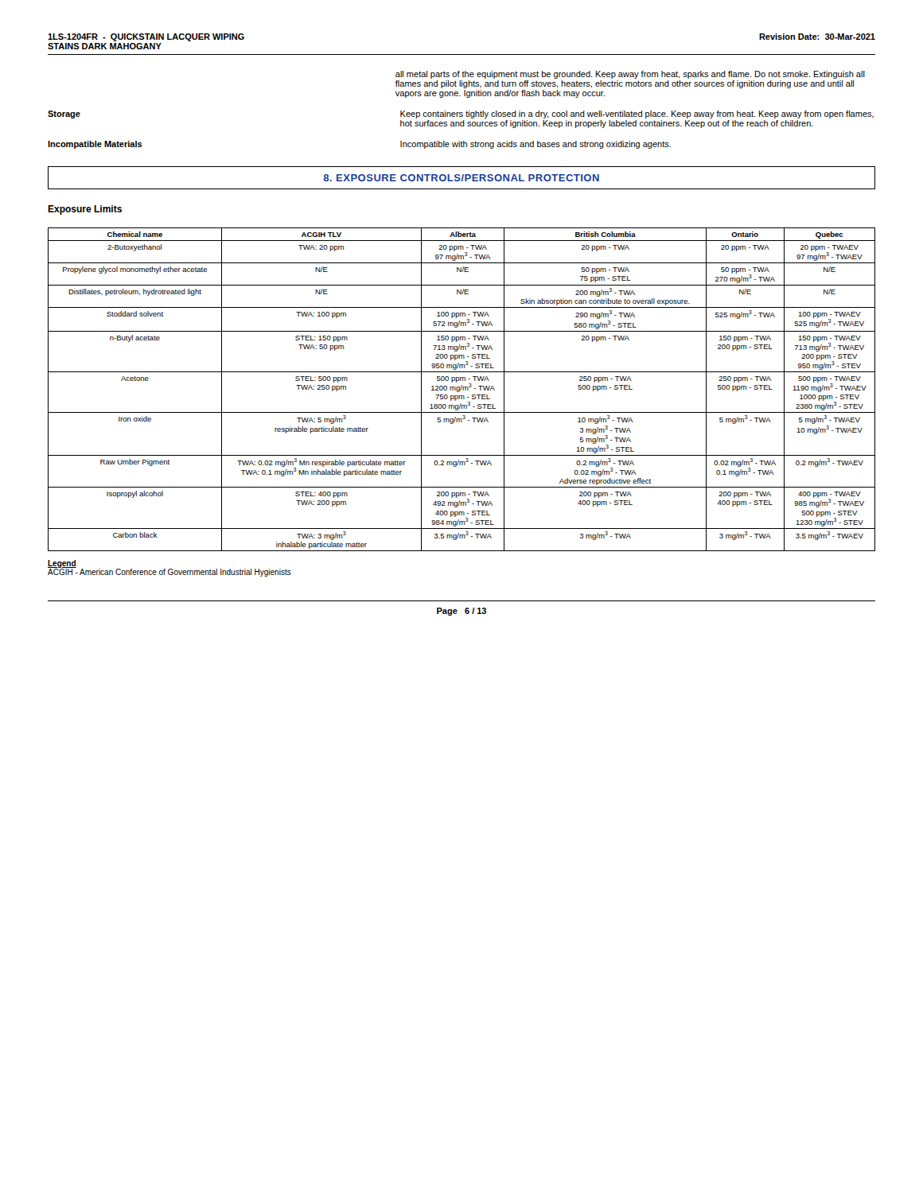1LS-1204FR - QUICKSTAIN LACQUER WIPING
STAINS DARK MAHOGANY
Revision Date: 30-Mar-2021
all metal parts of the equipment must be grounded. Keep away from heat, sparks and flame. Do not smoke. Extinguish all flames and pilot lights, and turn off stoves, heaters, electric motors and other sources of ignition during use and until all vapors are gone. Ignition and/or flash back may occur.
Storage
Keep containers tightly closed in a dry, cool and well-ventilated place. Keep away from heat. Keep away from open flames, hot surfaces and sources of ignition. Keep in properly labeled containers. Keep out of the reach of children.
Incompatible Materials
Incompatible with strong acids and bases and strong oxidizing agents.
8. EXPOSURE CONTROLS/PERSONAL PROTECTION
Exposure Limits
| Chemical name | ACGIH TLV | Alberta | British Columbia | Ontario | Quebec |
| --- | --- | --- | --- | --- | --- |
| 2-Butoxyethanol | TWA: 20 ppm | 20 ppm - TWA 97 mg/m 3 - TWA | 20 ppm - TWA | 20 ppm - TWA | 20 ppm - TWAEV 97 mg/m 3 - TWAEV |
| Propylene glycol monomethyl ether acetate | N/E | N/E | 50 ppm - TWA 75 ppm - STEL | 50 ppm - TWA 270 mg/m 3 - TWA | N/E |
| Distillates, petroleum, hydrotreated light | N/E | N/E | 200 mg/m 3 - TWA Skin absorption can contribute to overall exposure. | N/E | N/E |
| Stoddard solvent | TWA: 100 ppm | 100 ppm - TWA 572 mg/m 3 - TWA | 290 mg/m 3 - TWA 580 mg/m 3 - STEL | 525 mg/m 3 - TWA | 100 ppm - TWAEV 525 mg/m 3 - TWAEV |
| n-Butyl acetate | STEL: 150 ppm TWA: 50 ppm | 150 ppm - TWA 713 mg/m 3 - TWA 200 ppm - STEL 950 mg/m 3 - STEL | 20 ppm - TWA | 150 ppm - TWA 200 ppm - STEL | 150 ppm - TWAEV 713 mg/m 3 - TWAEV 200 ppm - STEV 950 mg/m 3 - STEV |
| Acetone | STEL: 500 ppm TWA: 250 ppm | 500 ppm - TWA 1200 mg/m 3 - TWA 750 ppm - STEL 1800 mg/m 3 - STEL | 250 ppm - TWA 500 ppm - STEL | 250 ppm - TWA 500 ppm - STEL | 500 ppm - TWAEV 1190 mg/m 3 - TWAEV 1000 ppm - STEV 2380 mg/m 3 - STEV |
| Iron oxide | TWA: 5 mg/m 3 respirable particulate matter | 5 mg/m 3 - TWA | 10 mg/m 3 - TWA 3 mg/m 3 - TWA 5 mg/m 3 - TWA 10 mg/m 3 - STEL | 5 mg/m 3 - TWA | 5 mg/m 3 - TWAEV 10 mg/m 3 - TWAEV |
| Raw Umber Pigment | TWA: 0.02 mg/m 3 Mn respirable particulate matter TWA: 0.1 mg/m 3 Mn inhalable particulate matter | 0.2 mg/m 3 - TWA | 0.2 mg/m 3 - TWA 0.02 mg/m 3 - TWA Adverse reproductive effect | 0.02 mg/m 3 - TWA 0.1 mg/m 3 - TWA | 0.2 mg/m 3 - TWAEV |
| Isopropyl alcohol | STEL: 400 ppm TWA: 200 ppm | 200 ppm - TWA 492 mg/m 3 - TWA 400 ppm - STEL 984 mg/m 3 - STEL | 200 ppm - TWA 400 ppm - STEL | 200 ppm - TWA 400 ppm - STEL | 400 ppm - TWAEV 985 mg/m 3 - TWAEV 500 ppm - STEV 1230 mg/m 3 - STEV |
| Carbon black | TWA: 3 mg/m 3 inhalable particulate matter | 3.5 mg/m 3 - TWA | 3 mg/m 3 - TWA | 3 mg/m 3 - TWA | 3.5 mg/m 3 - TWAEV |
Legend
ACGIH - American Conference of Governmental Industrial Hygienists
Page 6 / 13